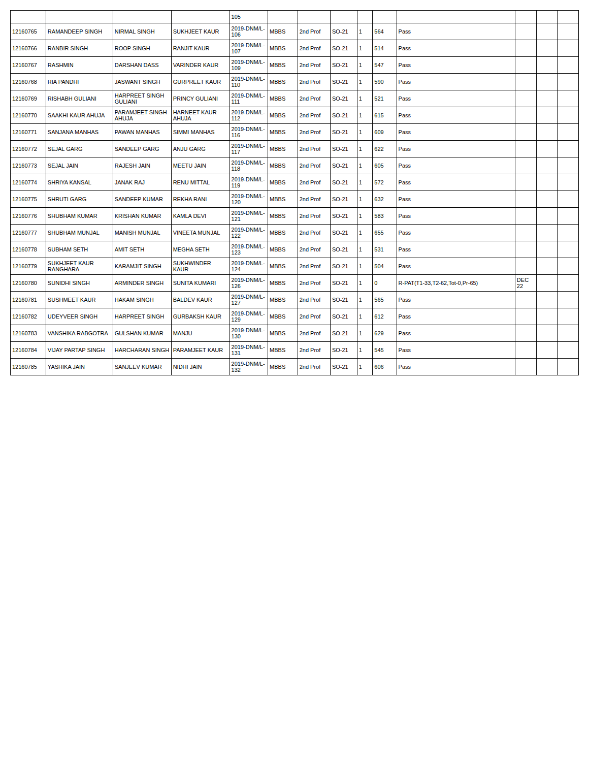| | | | | 105 | | | | | | | | | |
| 12160765 | RAMANDEEP SINGH | NIRMAL SINGH | SUKHJEET KAUR | 2019-DNM/L-106 | MBBS | 2nd Prof | SO-21 | 1 | 564 | Pass | | | |
| 12160766 | RANBIR SINGH | ROOP SINGH | RANJIT KAUR | 2019-DNM/L-107 | MBBS | 2nd Prof | SO-21 | 1 | 514 | Pass | | | |
| 12160767 | RASHMIN | DARSHAN DASS | VARINDER KAUR | 2019-DNM/L-109 | MBBS | 2nd Prof | SO-21 | 1 | 547 | Pass | | | |
| 12160768 | RIA PANDHI | JASWANT SINGH | GURPREET KAUR | 2019-DNM/L-110 | MBBS | 2nd Prof | SO-21 | 1 | 590 | Pass | | | |
| 12160769 | RISHABH GULIANI | HARPREET SINGH GULIANI | PRINCY GULIANI | 2019-DNM/L-111 | MBBS | 2nd Prof | SO-21 | 1 | 521 | Pass | | | |
| 12160770 | SAAKHI KAUR AHUJA | PARAMJEET SINGH AHUJA | HARNEET KAUR AHUJA | 2019-DNM/L-112 | MBBS | 2nd Prof | SO-21 | 1 | 615 | Pass | | | |
| 12160771 | SANJANA MANHAS | PAWAN MANHAS | SIMMI MANHAS | 2019-DNM/L-116 | MBBS | 2nd Prof | SO-21 | 1 | 609 | Pass | | | |
| 12160772 | SEJAL GARG | SANDEEP GARG | ANJU GARG | 2019-DNM/L-117 | MBBS | 2nd Prof | SO-21 | 1 | 622 | Pass | | | |
| 12160773 | SEJAL JAIN | RAJESH JAIN | MEETU JAIN | 2019-DNM/L-118 | MBBS | 2nd Prof | SO-21 | 1 | 605 | Pass | | | |
| 12160774 | SHRIYA KANSAL | JANAK RAJ | RENU MITTAL | 2019-DNM/L-119 | MBBS | 2nd Prof | SO-21 | 1 | 572 | Pass | | | |
| 12160775 | SHRUTI GARG | SANDEEP KUMAR | REKHA RANI | 2019-DNM/L-120 | MBBS | 2nd Prof | SO-21 | 1 | 632 | Pass | | | |
| 12160776 | SHUBHAM KUMAR | KRISHAN KUMAR | KAMLA DEVI | 2019-DNM/L-121 | MBBS | 2nd Prof | SO-21 | 1 | 583 | Pass | | | |
| 12160777 | SHUBHAM MUNJAL | MANISH MUNJAL | VINEETA MUNJAL | 2019-DNM/L-122 | MBBS | 2nd Prof | SO-21 | 1 | 655 | Pass | | | |
| 12160778 | SUBHAM SETH | AMIT SETH | MEGHA SETH | 2019-DNM/L-123 | MBBS | 2nd Prof | SO-21 | 1 | 531 | Pass | | | |
| 12160779 | SUKHJEET KAUR RANGHARA | KARAMJIT SINGH | SUKHWINDER KAUR | 2019-DNM/L-124 | MBBS | 2nd Prof | SO-21 | 1 | 504 | Pass | | | |
| 12160780 | SUNIDHI SINGH | ARMINDER SINGH | SUNITA KUMARI | 2019-DNM/L-126 | MBBS | 2nd Prof | SO-21 | 1 | 0 | R-PAT(T1-33,T2-62,Tot-0,Pr-65) | DEC 22 | | |
| 12160781 | SUSHMEET KAUR | HAKAM SINGH | BALDEV KAUR | 2019-DNM/L-127 | MBBS | 2nd Prof | SO-21 | 1 | 565 | Pass | | | |
| 12160782 | UDEYVEER SINGH | HARPREET SINGH | GURBAKSH KAUR | 2019-DNM/L-129 | MBBS | 2nd Prof | SO-21 | 1 | 612 | Pass | | | |
| 12160783 | VANSHIKA RABGOTRA | GULSHAN KUMAR | MANJU | 2019-DNM/L-130 | MBBS | 2nd Prof | SO-21 | 1 | 629 | Pass | | | |
| 12160784 | VIJAY PARTAP SINGH | HARCHARAN SINGH | PARAMJEET KAUR | 2019-DNM/L-131 | MBBS | 2nd Prof | SO-21 | 1 | 545 | Pass | | | |
| 12160785 | YASHIKA JAIN | SANJEEV KUMAR | NIDHI JAIN | 2019-DNM/L-132 | MBBS | 2nd Prof | SO-21 | 1 | 606 | Pass | | | |